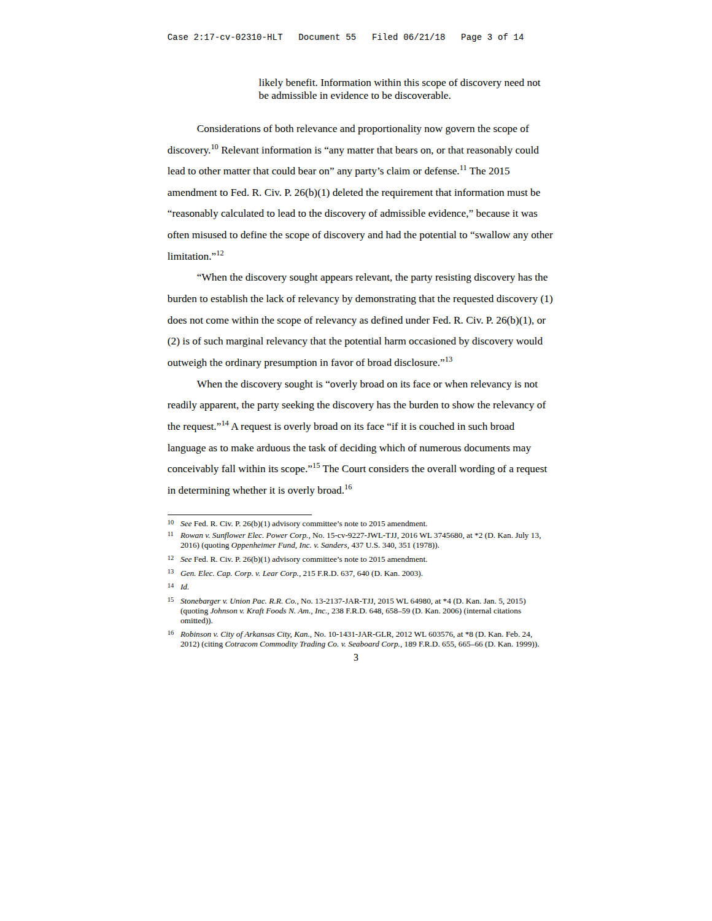Case 2:17-cv-02310-HLT Document 55 Filed 06/21/18 Page 3 of 14
likely benefit. Information within this scope of discovery need not
be admissible in evidence to be discoverable.
Considerations of both relevance and proportionality now govern the scope of discovery.10 Relevant information is “any matter that bears on, or that reasonably could lead to other matter that could bear on” any party’s claim or defense.11 The 2015 amendment to Fed. R. Civ. P. 26(b)(1) deleted the requirement that information must be “reasonably calculated to lead to the discovery of admissible evidence,” because it was often misused to define the scope of discovery and had the potential to “swallow any other limitation.”12
“When the discovery sought appears relevant, the party resisting discovery has the burden to establish the lack of relevancy by demonstrating that the requested discovery (1) does not come within the scope of relevancy as defined under Fed. R. Civ. P. 26(b)(1), or (2) is of such marginal relevancy that the potential harm occasioned by discovery would outweigh the ordinary presumption in favor of broad disclosure.”13
When the discovery sought is “overly broad on its face or when relevancy is not readily apparent, the party seeking the discovery has the burden to show the relevancy of the request.”14 A request is overly broad on its face “if it is couched in such broad language as to make arduous the task of deciding which of numerous documents may conceivably fall within its scope.”15 The Court considers the overall wording of a request in determining whether it is overly broad.16
10 See Fed. R. Civ. P. 26(b)(1) advisory committee’s note to 2015 amendment.
11 Rowan v. Sunflower Elec. Power Corp., No. 15-cv-9227-JWL-TJJ, 2016 WL 3745680, at *2 (D. Kan. July 13, 2016) (quoting Oppenheimer Fund, Inc. v. Sanders, 437 U.S. 340, 351 (1978)).
12 See Fed. R. Civ. P. 26(b)(1) advisory committee’s note to 2015 amendment.
13 Gen. Elec. Cap. Corp. v. Lear Corp., 215 F.R.D. 637, 640 (D. Kan. 2003).
14 Id.
15 Stonebarger v. Union Pac. R.R. Co., No. 13-2137-JAR-TJJ, 2015 WL 64980, at *4 (D. Kan. Jan. 5, 2015) (quoting Johnson v. Kraft Foods N. Am., Inc., 238 F.R.D. 648, 658–59 (D. Kan. 2006) (internal citations omitted)).
16 Robinson v. City of Arkansas City, Kan., No. 10-1431-JAR-GLR, 2012 WL 603576, at *8 (D. Kan. Feb. 24, 2012) (citing Cotracom Commodity Trading Co. v. Seaboard Corp., 189 F.R.D. 655, 665–66 (D. Kan. 1999)).
3